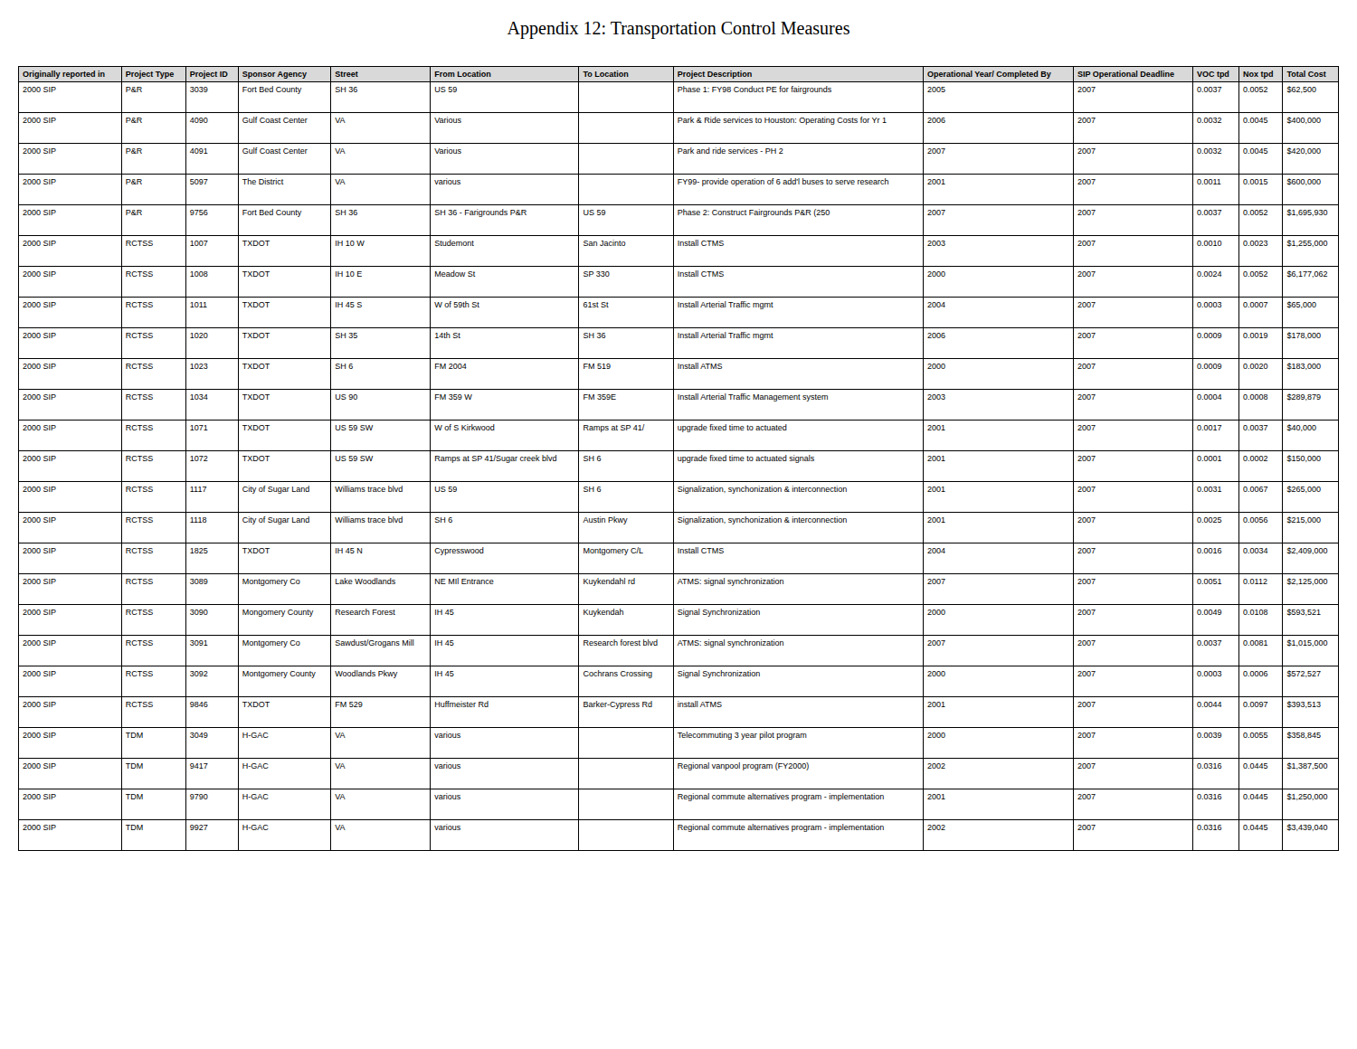Appendix 12: Transportation Control Measures
| Originally reported in | Project Type | Project ID | Sponsor Agency | Street | From Location | To Location | Project Description | Operational Year/ Completed By | SIP Operational Deadline | VOC tpd | Nox tpd | Total Cost |
| --- | --- | --- | --- | --- | --- | --- | --- | --- | --- | --- | --- | --- |
| 2000 SIP | P&R | 3039 | Fort Bed County | SH 36 | US 59 | | Phase 1: FY98 Conduct PE for fairgrounds | 2005 | 2007 | 0.0037 | 0.0052 | $62,500 |
| 2000 SIP | P&R | 4090 | Gulf Coast Center | VA | Various | | Park & Ride services to Houston: Operating Costs for Yr 1 | 2006 | 2007 | 0.0032 | 0.0045 | $400,000 |
| 2000 SIP | P&R | 4091 | Gulf Coast Center | VA | Various | | Park and ride services - PH 2 | 2007 | 2007 | 0.0032 | 0.0045 | $420,000 |
| 2000 SIP | P&R | 5097 | The District | VA | various | | FY99- provide operation of 6 add'l buses to serve research | 2001 | 2007 | 0.0011 | 0.0015 | $600,000 |
| 2000 SIP | P&R | 9756 | Fort Bed County | SH 36 | SH 36 - Farigrounds P&R | US 59 | Phase 2: Construct Fairgrounds P&R (250 | 2007 | 2007 | 0.0037 | 0.0052 | $1,695,930 |
| 2000 SIP | RCTSS | 1007 | TXDOT | IH 10 W | Studemont | San Jacinto | Install CTMS | 2003 | 2007 | 0.0010 | 0.0023 | $1,255,000 |
| 2000 SIP | RCTSS | 1008 | TXDOT | IH 10 E | Meadow St | SP 330 | Install CTMS | 2000 | 2007 | 0.0024 | 0.0052 | $6,177,062 |
| 2000 SIP | RCTSS | 1011 | TXDOT | IH 45 S | W of 59th St | 61st St | Install Arterial Traffic mgmt | 2004 | 2007 | 0.0003 | 0.0007 | $65,000 |
| 2000 SIP | RCTSS | 1020 | TXDOT | SH 35 | 14th St | SH 36 | Install Arterial Traffic mgmt | 2006 | 2007 | 0.0009 | 0.0019 | $178,000 |
| 2000 SIP | RCTSS | 1023 | TXDOT | SH 6 | FM 2004 | FM 519 | Install ATMS | 2000 | 2007 | 0.0009 | 0.0020 | $183,000 |
| 2000 SIP | RCTSS | 1034 | TXDOT | US 90 | FM 359 W | FM 359E | Install Arterial Traffic Management system | 2003 | 2007 | 0.0004 | 0.0008 | $289,879 |
| 2000 SIP | RCTSS | 1071 | TXDOT | US 59 SW | W of S Kirkwood | Ramps at SP 41/ | upgrade fixed time to actuated | 2001 | 2007 | 0.0017 | 0.0037 | $40,000 |
| 2000 SIP | RCTSS | 1072 | TXDOT | US 59 SW | Ramps at SP 41/Sugar creek blvd | SH 6 | upgrade fixed time to actuated signals | 2001 | 2007 | 0.0001 | 0.0002 | $150,000 |
| 2000 SIP | RCTSS | 1117 | City of Sugar Land | Williams trace blvd | US 59 | SH 6 | Signalization, synchonization & interconnection | 2001 | 2007 | 0.0031 | 0.0067 | $265,000 |
| 2000 SIP | RCTSS | 1118 | City of Sugar Land | Williams trace blvd | SH 6 | Austin Pkwy | Signalization, synchonization & interconnection | 2001 | 2007 | 0.0025 | 0.0056 | $215,000 |
| 2000 SIP | RCTSS | 1825 | TXDOT | IH 45 N | Cypresswood | Montgomery C/L | Install CTMS | 2004 | 2007 | 0.0016 | 0.0034 | $2,409,000 |
| 2000 SIP | RCTSS | 3089 | Montgomery Co | Lake Woodlands | NE MIl Entrance | Kuykendahl rd | ATMS: signal synchronization | 2007 | 2007 | 0.0051 | 0.0112 | $2,125,000 |
| 2000 SIP | RCTSS | 3090 | Mongomery County | Research Forest | IH 45 | Kuykendah | Signal Synchronization | 2000 | 2007 | 0.0049 | 0.0108 | $593,521 |
| 2000 SIP | RCTSS | 3091 | Montgomery Co | Sawdust/Grogans Mill | IH 45 | Research forest blvd | ATMS: signal synchronization | 2007 | 2007 | 0.0037 | 0.0081 | $1,015,000 |
| 2000 SIP | RCTSS | 3092 | Montgomery County | Woodlands Pkwy | IH 45 | Cochrans Crossing | Signal Synchronization | 2000 | 2007 | 0.0003 | 0.0006 | $572,527 |
| 2000 SIP | RCTSS | 9846 | TXDOT | FM 529 | Huffmeister Rd | Barker-Cypress Rd | install ATMS | 2001 | 2007 | 0.0044 | 0.0097 | $393,513 |
| 2000 SIP | TDM | 3049 | H-GAC | VA | various | | Telecommuting 3 year pilot program | 2000 | 2007 | 0.0039 | 0.0055 | $358,845 |
| 2000 SIP | TDM | 9417 | H-GAC | VA | various | | Regional vanpool program (FY2000) | 2002 | 2007 | 0.0316 | 0.0445 | $1,387,500 |
| 2000 SIP | TDM | 9790 | H-GAC | VA | various | | Regional commute alternatives program - implementation | 2001 | 2007 | 0.0316 | 0.0445 | $1,250,000 |
| 2000 SIP | TDM | 9927 | H-GAC | VA | various | | Regional commute alternatives program - implementation | 2002 | 2007 | 0.0316 | 0.0445 | $3,439,040 |